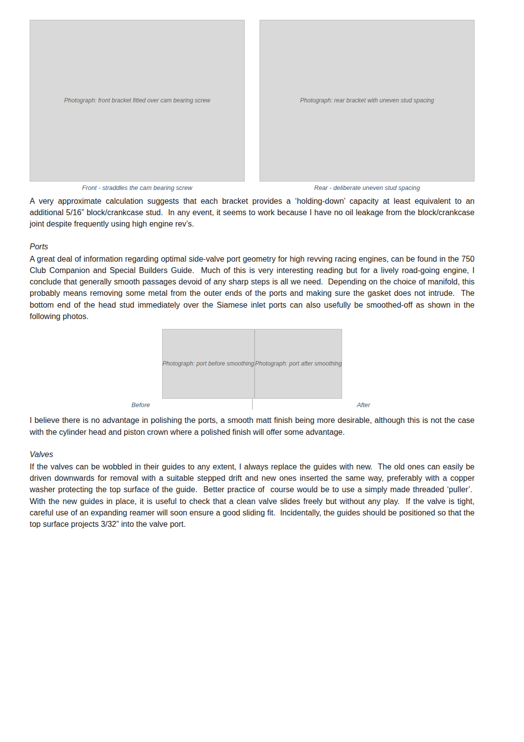Photograph: front bracket fitted over cam bearing screw
Front - straddles the cam bearing screw
Photograph: rear bracket with uneven stud spacing
Rear - deliberate uneven stud spacing
A very approximate calculation suggests that each bracket provides a ‘holding-down’ capacity at least equivalent to an additional 5/16” block/crankcase stud. In any event, it seems to work because I have no oil leakage from the block/crankcase joint despite frequently using high engine rev’s.
Ports
A great deal of information regarding optimal side-valve port geometry for high revving racing engines, can be found in the 750 Club Companion and Special Builders Guide. Much of this is very interesting reading but for a lively road-going engine, I conclude that generally smooth passages devoid of any sharp steps is all we need. Depending on the choice of manifold, this probably means removing some metal from the outer ends of the ports and making sure the gasket does not intrude. The bottom end of the head stud immediately over the Siamese inlet ports can also usefully be smoothed-off as shown in the following photos.
Photograph: port before smoothing
Photograph: port after smoothing
Before After
I believe there is no advantage in polishing the ports, a smooth matt finish being more desirable, although this is not the case with the cylinder head and piston crown where a polished finish will offer some advantage.
Valves
If the valves can be wobbled in their guides to any extent, I always replace the guides with new. The old ones can easily be driven downwards for removal with a suitable stepped drift and new ones inserted the same way, preferably with a copper washer protecting the top surface of the guide. Better practice of course would be to use a simply made threaded ‘puller’. With the new guides in place, it is useful to check that a clean valve slides freely but without any play. If the valve is tight, careful use of an expanding reamer will soon ensure a good sliding fit. Incidentally, the guides should be positioned so that the top surface projects 3/32” into the valve port.